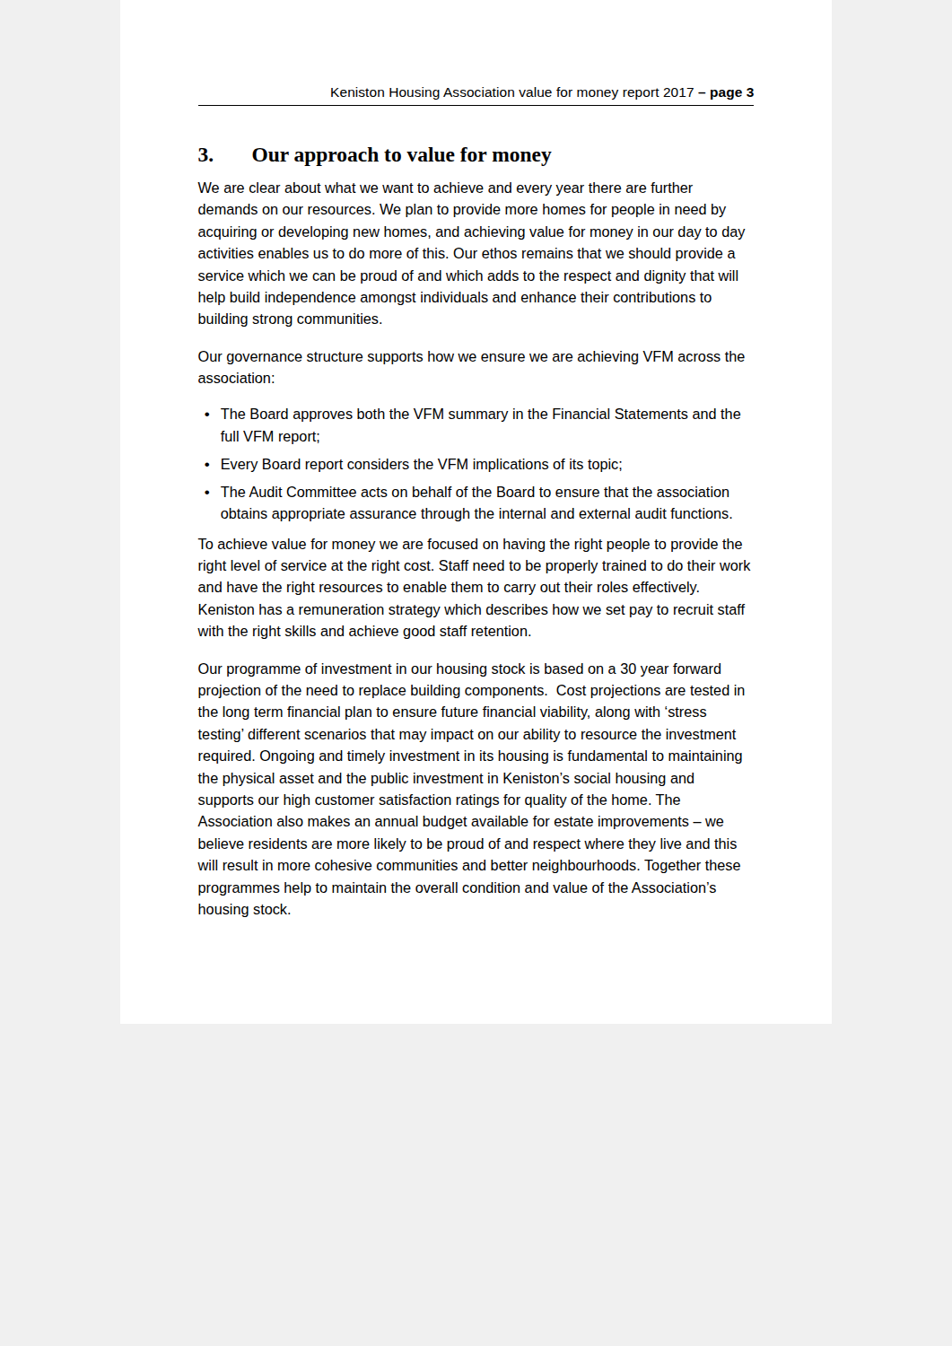Keniston Housing Association value for money report 2017 – page 3
3. Our approach to value for money
We are clear about what we want to achieve and every year there are further demands on our resources. We plan to provide more homes for people in need by acquiring or developing new homes, and achieving value for money in our day to day activities enables us to do more of this. Our ethos remains that we should provide a service which we can be proud of and which adds to the respect and dignity that will help build independence amongst individuals and enhance their contributions to building strong communities.
Our governance structure supports how we ensure we are achieving VFM across the association:
The Board approves both the VFM summary in the Financial Statements and the full VFM report;
Every Board report considers the VFM implications of its topic;
The Audit Committee acts on behalf of the Board to ensure that the association obtains appropriate assurance through the internal and external audit functions.
To achieve value for money we are focused on having the right people to provide the right level of service at the right cost. Staff need to be properly trained to do their work and have the right resources to enable them to carry out their roles effectively. Keniston has a remuneration strategy which describes how we set pay to recruit staff with the right skills and achieve good staff retention.
Our programme of investment in our housing stock is based on a 30 year forward projection of the need to replace building components. Cost projections are tested in the long term financial plan to ensure future financial viability, along with ‘stress testing’ different scenarios that may impact on our ability to resource the investment required. Ongoing and timely investment in its housing is fundamental to maintaining the physical asset and the public investment in Keniston’s social housing and supports our high customer satisfaction ratings for quality of the home. The Association also makes an annual budget available for estate improvements – we believe residents are more likely to be proud of and respect where they live and this will result in more cohesive communities and better neighbourhoods. Together these programmes help to maintain the overall condition and value of the Association’s housing stock.